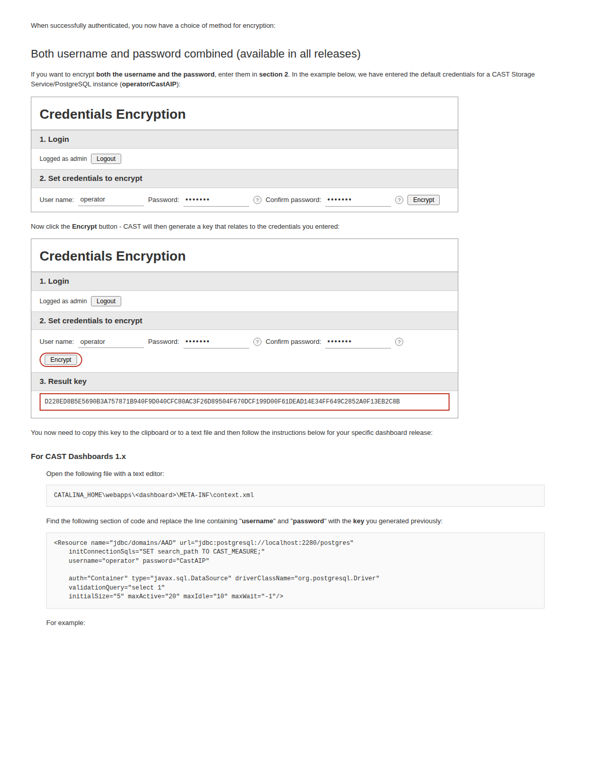When successfully authenticated, you now have a choice of method for encryption:
Both username and password combined (available in all releases)
If you want to encrypt both the username and the password, enter them in section 2. In the example below, we have entered the default credentials for a CAST Storage Service/PostgreSQL instance (operator/CastAIP):
Credentials Encryption
1. Login
Logged as admin Logout
2. Set credentials to encrypt
User name: operator Password: ••••••• ? Confirm password: ••••••• ? Encrypt
Now click the Encrypt button - CAST will then generate a key that relates to the credentials you entered:
Credentials Encryption
1. Login
Logged as admin Logout
2. Set credentials to encrypt
User name: operator Password: ••••••• ? Confirm password: ••••••• ? Encrypt
3. Result key
D228ED8B5E5690B3A757871B940F9D040CFC80AC3F26D89504F670DCF199D00F61DEAD14E34FF649C2852A0F13EB2C8B
You now need to copy this key to the clipboard or to a text file and then follow the instructions below for your specific dashboard release:
For CAST Dashboards 1.x
Open the following file with a text editor:
CATALINA_HOME\webapps\<dashboard>\META-INF\context.xml
Find the following section of code and replace the line containing "username" and "password" with the key you generated previously:
<Resource name="jdbc/domains/AAD" url="jdbc:postgresql://localhost:2280/postgres"
    initConnectionSqls="SET search_path TO CAST_MEASURE;"
    username="operator" password="CastAIP"

    auth="Container" type="javax.sql.DataSource" driverClassName="org.postgresql.Driver"
    validationQuery="select 1"
    initialSize="5" maxActive="20" maxIdle="10" maxWait="-1"/>
For example: